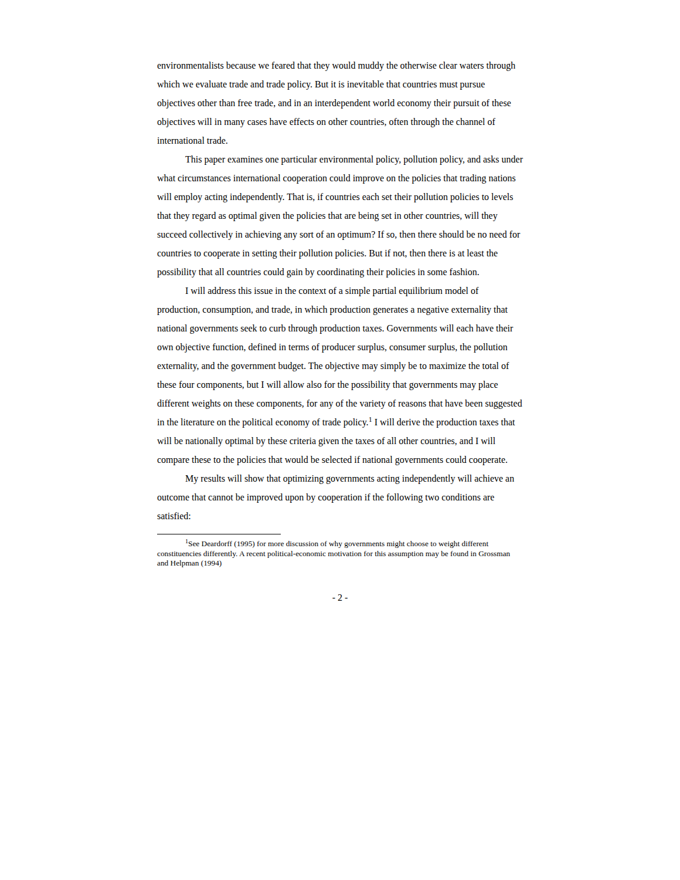environmentalists because we feared that they would muddy the otherwise clear waters through which we evaluate trade and trade policy. But it is inevitable that countries must pursue objectives other than free trade, and in an interdependent world economy their pursuit of these objectives will in many cases have effects on other countries, often through the channel of international trade.
This paper examines one particular environmental policy, pollution policy, and asks under what circumstances international cooperation could improve on the policies that trading nations will employ acting independently. That is, if countries each set their pollution policies to levels that they regard as optimal given the policies that are being set in other countries, will they succeed collectively in achieving any sort of an optimum? If so, then there should be no need for countries to cooperate in setting their pollution policies. But if not, then there is at least the possibility that all countries could gain by coordinating their policies in some fashion.
I will address this issue in the context of a simple partial equilibrium model of production, consumption, and trade, in which production generates a negative externality that national governments seek to curb through production taxes. Governments will each have their own objective function, defined in terms of producer surplus, consumer surplus, the pollution externality, and the government budget. The objective may simply be to maximize the total of these four components, but I will allow also for the possibility that governments may place different weights on these components, for any of the variety of reasons that have been suggested in the literature on the political economy of trade policy.1 I will derive the production taxes that will be nationally optimal by these criteria given the taxes of all other countries, and I will compare these to the policies that would be selected if national governments could cooperate.
My results will show that optimizing governments acting independently will achieve an outcome that cannot be improved upon by cooperation if the following two conditions are satisfied:
1See Deardorff (1995) for more discussion of why governments might choose to weight different constituencies differently. A recent political-economic motivation for this assumption may be found in Grossman and Helpman (1994)
- 2 -